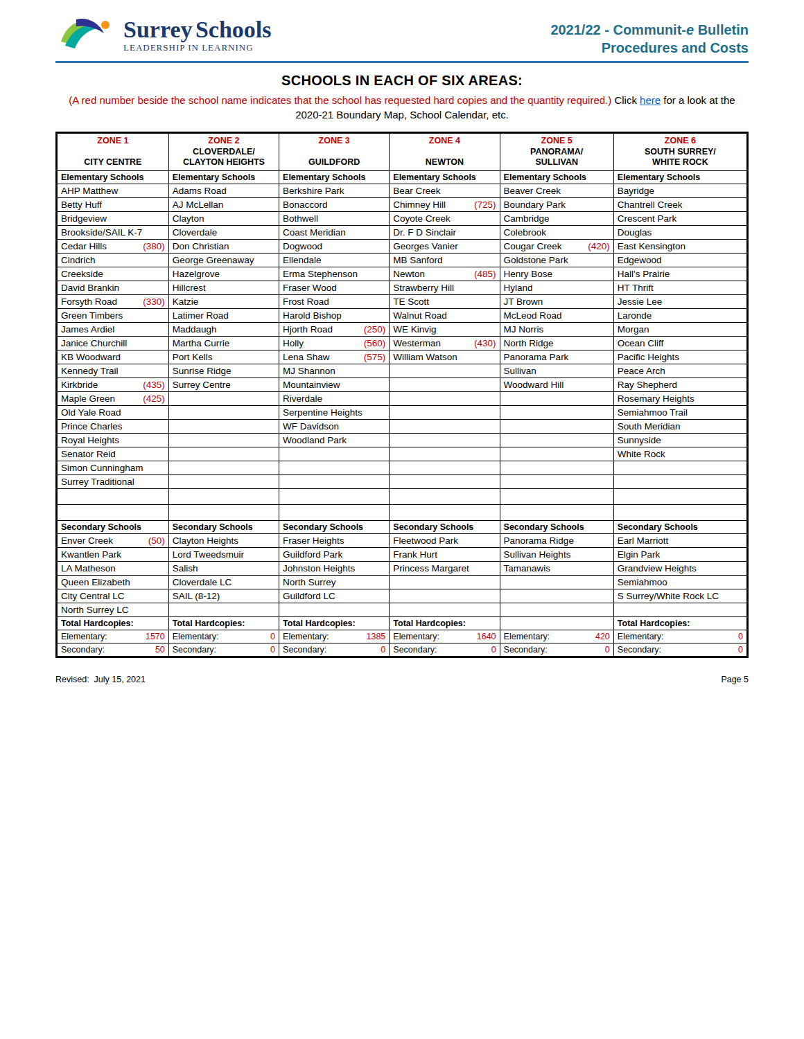Surrey Schools
LEADERSHIP IN LEARNING
2021/22 - Communit-e Bulletin
Procedures and Costs
SCHOOLS IN EACH OF SIX AREAS:
(A red number beside the school name indicates that the school has requested hard copies and the quantity required.) Click here for a look at the 2020-21 Boundary Map, School Calendar, etc.
| ZONE 1 CITY CENTRE | ZONE 2 CLOVERDALE/ CLAYTON HEIGHTS | ZONE 3 GUILDFORD | ZONE 4 NEWTON | ZONE 5 PANORAMA/ SULLIVAN | ZONE 6 SOUTH SURREY/ WHITE ROCK |
| --- | --- | --- | --- | --- | --- |
| Elementary Schools | Elementary Schools | Elementary Schools | Elementary Schools | Elementary Schools | Elementary Schools |
| AHP Matthew | Adams Road | Berkshire Park | Bear Creek | Beaver Creek | Bayridge |
| Betty Huff | AJ McLellan | Bonaccord | Chimney Hill (725) | Boundary Park | Chantrell Creek |
| Bridgeview | Clayton | Bothwell | Coyote Creek | Cambridge | Crescent Park |
| Brookside/SAIL K-7 | Cloverdale | Coast Meridian | Dr. F D Sinclair | Colebrook | Douglas |
| Cedar Hills (380) | Don Christian | Dogwood | Georges Vanier | Cougar Creek (420) | East Kensington |
| Cindrich | George Greenaway | Ellendale | MB Sanford | Goldstone Park | Edgewood |
| Creekside | Hazelgrove | Erma Stephenson | Newton (485) | Henry Bose | Hall's Prairie |
| David Brankin | Hillcrest | Fraser Wood | Strawberry Hill | Hyland | HT Thrift |
| Forsyth Road (330) | Katzie | Frost Road | TE Scott | JT Brown | Jessie Lee |
| Green Timbers | Latimer Road | Harold Bishop | Walnut Road | McLeod Road | Laronde |
| James Ardiel | Maddaugh | Hjorth Road (250) | WE Kinvig | MJ Norris | Morgan |
| Janice Churchill | Martha Currie | Holly (560) | Westerman (430) | North Ridge | Ocean Cliff |
| KB Woodward | Port Kells | Lena Shaw (575) | William Watson | Panorama Park | Pacific Heights |
| Kennedy Trail | Sunrise Ridge | MJ Shannon | | Sullivan | Peace Arch |
| Kirkbride (435) | Surrey Centre | Mountainview | | Woodward Hill | Ray Shepherd |
| Maple Green (425) | | Riverdale | | | Rosemary Heights |
| Old Yale Road | | Serpentine Heights | | | Semiahmoo Trail |
| Prince Charles | | WF Davidson | | | South Meridian |
| Royal Heights | | Woodland Park | | | Sunnyside |
| Senator Reid | | | | | White Rock |
| Simon Cunningham | | | | | |
| Surrey Traditional | | | | | |
| Secondary Schools | Secondary Schools | Secondary Schools | Secondary Schools | Secondary Schools | Secondary Schools |
| Enver Creek (50) | Clayton Heights | Fraser Heights | Fleetwood Park | Panorama Ridge | Earl Marriott |
| Kwantlen Park | Lord Tweedsmuir | Guildford Park | Frank Hurt | Sullivan Heights | Elgin Park |
| LA Matheson | Salish | Johnston Heights | Princess Margaret | Tamanawis | Grandview Heights |
| Queen Elizabeth | Cloverdale LC | North Surrey | | | Semiahmoo |
| City Central LC | SAIL (8-12) | Guildford LC | | | S Surrey/White Rock LC |
| North Surrey LC | | | | | |
| Total Hardcopies: | Total Hardcopies: | Total Hardcopies: | Total Hardcopies: | | Total Hardcopies: |
| Elementary: 1570 | Elementary: 0 | Elementary: 1385 | Elementary: 1640 | Elementary: 420 | Elementary: 0 |
| Secondary: 50 | Secondary: 0 | Secondary: 0 | Secondary: 0 | Secondary: 0 | Secondary: 0 |
Revised: July 15, 2021
Page 5